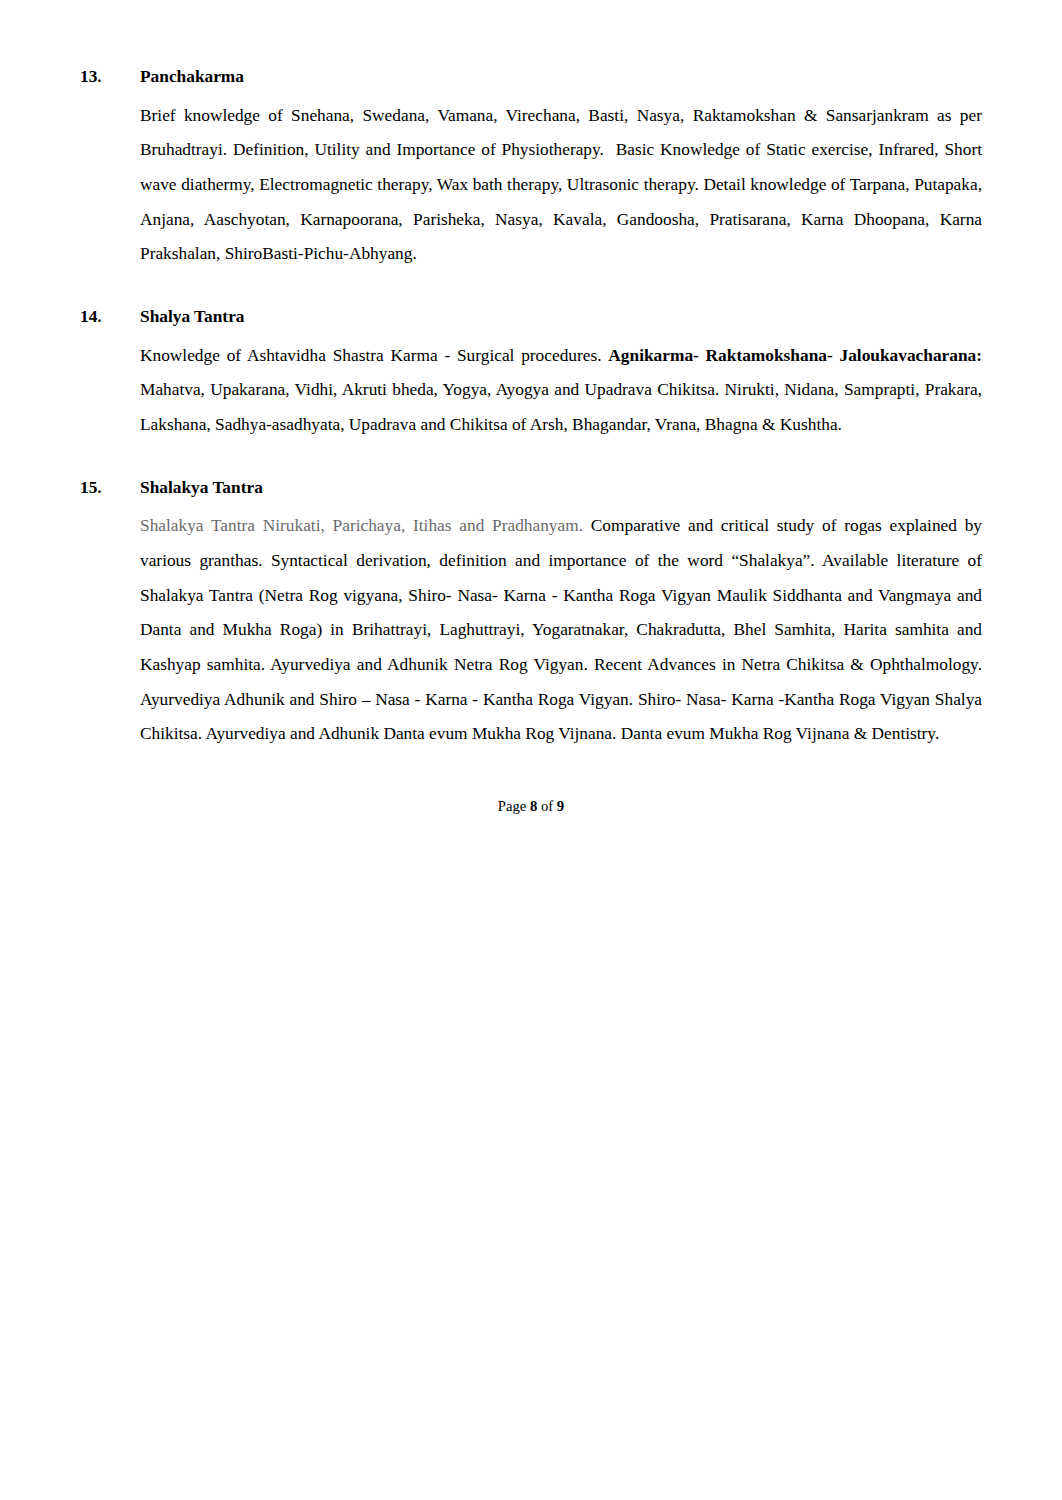13. Panchakarma
Brief knowledge of Snehana, Swedana, Vamana, Virechana, Basti, Nasya, Raktamokshan & Sansarjankram as per Bruhadtrayi. Definition, Utility and Importance of Physiotherapy. Basic Knowledge of Static exercise, Infrared, Short wave diathermy, Electromagnetic therapy, Wax bath therapy, Ultrasonic therapy. Detail knowledge of Tarpana, Putapaka, Anjana, Aaschyotan, Karnapoorana, Parisheka, Nasya, Kavala, Gandoosha, Pratisarana, Karna Dhoopana, Karna Prakshalan, ShiroBasti-Pichu-Abhyang.
14. Shalya Tantra
Knowledge of Ashtavidha Shastra Karma - Surgical procedures. Agnikarma- Raktamokshana- Jaloukavacharana: Mahatva, Upakarana, Vidhi, Akruti bheda, Yogya, Ayogya and Upadrava Chikitsa. Nirukti, Nidana, Samprapti, Prakara, Lakshana, Sadhya-asadhyata, Upadrava and Chikitsa of Arsh, Bhagandar, Vrana, Bhagna & Kushtha.
15. Shalakya Tantra
Shalakya Tantra Nirukati, Parichaya, Itihas and Pradhanyam. Comparative and critical study of rogas explained by various granthas. Syntactical derivation, definition and importance of the word “Shalakya”. Available literature of Shalakya Tantra (Netra Rog vigyana, Shiro- Nasa- Karna - Kantha Roga Vigyan Maulik Siddhanta and Vangmaya and Danta and Mukha Roga) in Brihattrayi, Laghuttrayi, Yogaratnakar, Chakradutta, Bhel Samhita, Harita samhita and Kashyap samhita. Ayurvediya and Adhunik Netra Rog Vigyan. Recent Advances in Netra Chikitsa & Ophthalmology. Ayurvediya Adhunik and Shiro – Nasa - Karna - Kantha Roga Vigyan. Shiro- Nasa- Karna -Kantha Roga Vigyan Shalya Chikitsa. Ayurvediya and Adhunik Danta evum Mukha Rog Vijnana. Danta evum Mukha Rog Vijnana & Dentistry.
Page 8 of 9